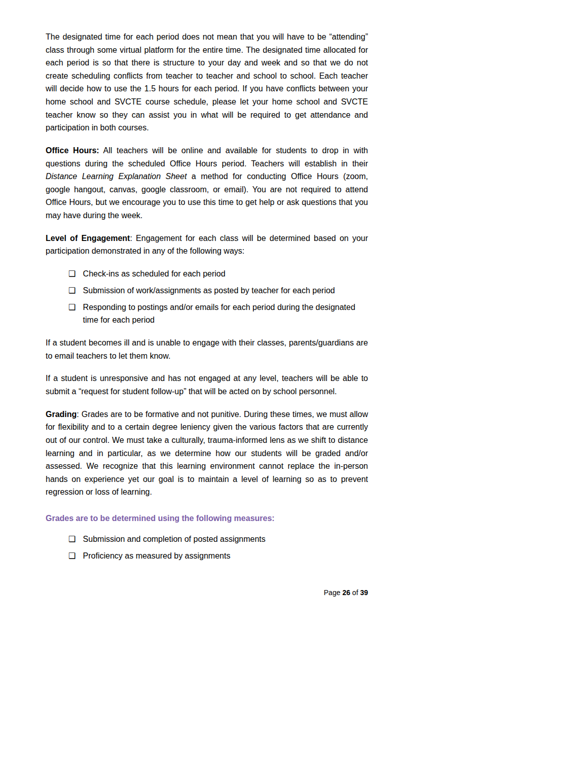The designated time for each period does not mean that you will have to be “attending” class through some virtual platform for the entire time. The designated time allocated for each period is so that there is structure to your day and week and so that we do not create scheduling conflicts from teacher to teacher and school to school. Each teacher will decide how to use the 1.5 hours for each period. If you have conflicts between your home school and SVCTE course schedule, please let your home school and SVCTE teacher know so they can assist you in what will be required to get attendance and participation in both courses.
Office Hours: All teachers will be online and available for students to drop in with questions during the scheduled Office Hours period. Teachers will establish in their Distance Learning Explanation Sheet a method for conducting Office Hours (zoom, google hangout, canvas, google classroom, or email). You are not required to attend Office Hours, but we encourage you to use this time to get help or ask questions that you may have during the week.
Level of Engagement: Engagement for each class will be determined based on your participation demonstrated in any of the following ways:
Check-ins as scheduled for each period
Submission of work/assignments as posted by teacher for each period
Responding to postings and/or emails for each period during the designated time for each period
If a student becomes ill and is unable to engage with their classes, parents/guardians are to email teachers to let them know.
If a student is unresponsive and has not engaged at any level, teachers will be able to submit a “request for student follow-up” that will be acted on by school personnel.
Grading: Grades are to be formative and not punitive. During these times, we must allow for flexibility and to a certain degree leniency given the various factors that are currently out of our control. We must take a culturally, trauma-informed lens as we shift to distance learning and in particular, as we determine how our students will be graded and/or assessed. We recognize that this learning environment cannot replace the in-person hands on experience yet our goal is to maintain a level of learning so as to prevent regression or loss of learning.
Grades are to be determined using the following measures:
Submission and completion of posted assignments
Proficiency as measured by assignments
Page 26 of 39